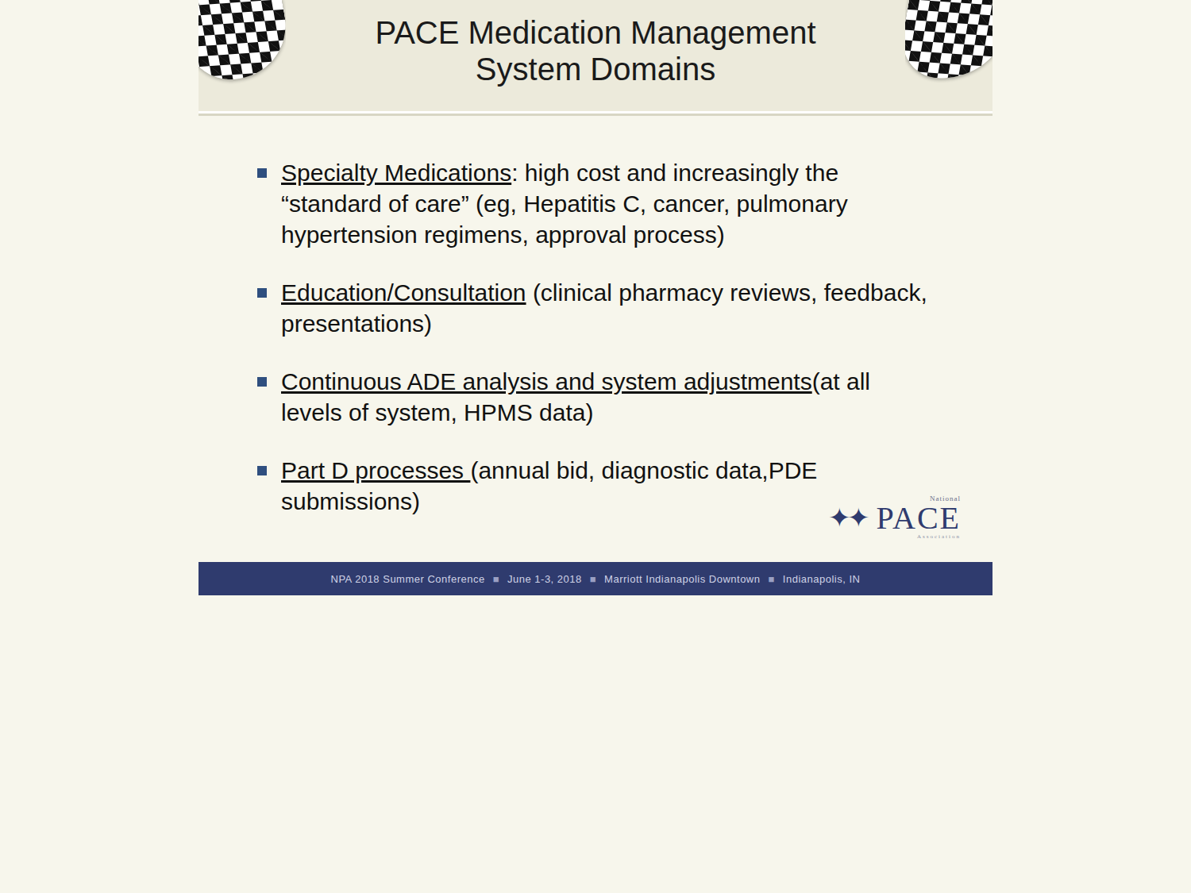PACE Medication Management
System Domains
Specialty Medications: high cost and increasingly the “standard of care” (eg, Hepatitis C, cancer, pulmonary hypertension regimens, approval process)
Education/Consultation (clinical pharmacy reviews, feedback, presentations)
Continuous ADE analysis and system adjustments(at all levels of system, HPMS data)
Part D processes (annual bid, diagnostic data,PDE submissions)
✦✦ National PACE Association
NPA 2018 Summer Conference ■ June 1-3, 2018 ■ Marriott Indianapolis Downtown ■ Indianapolis, IN